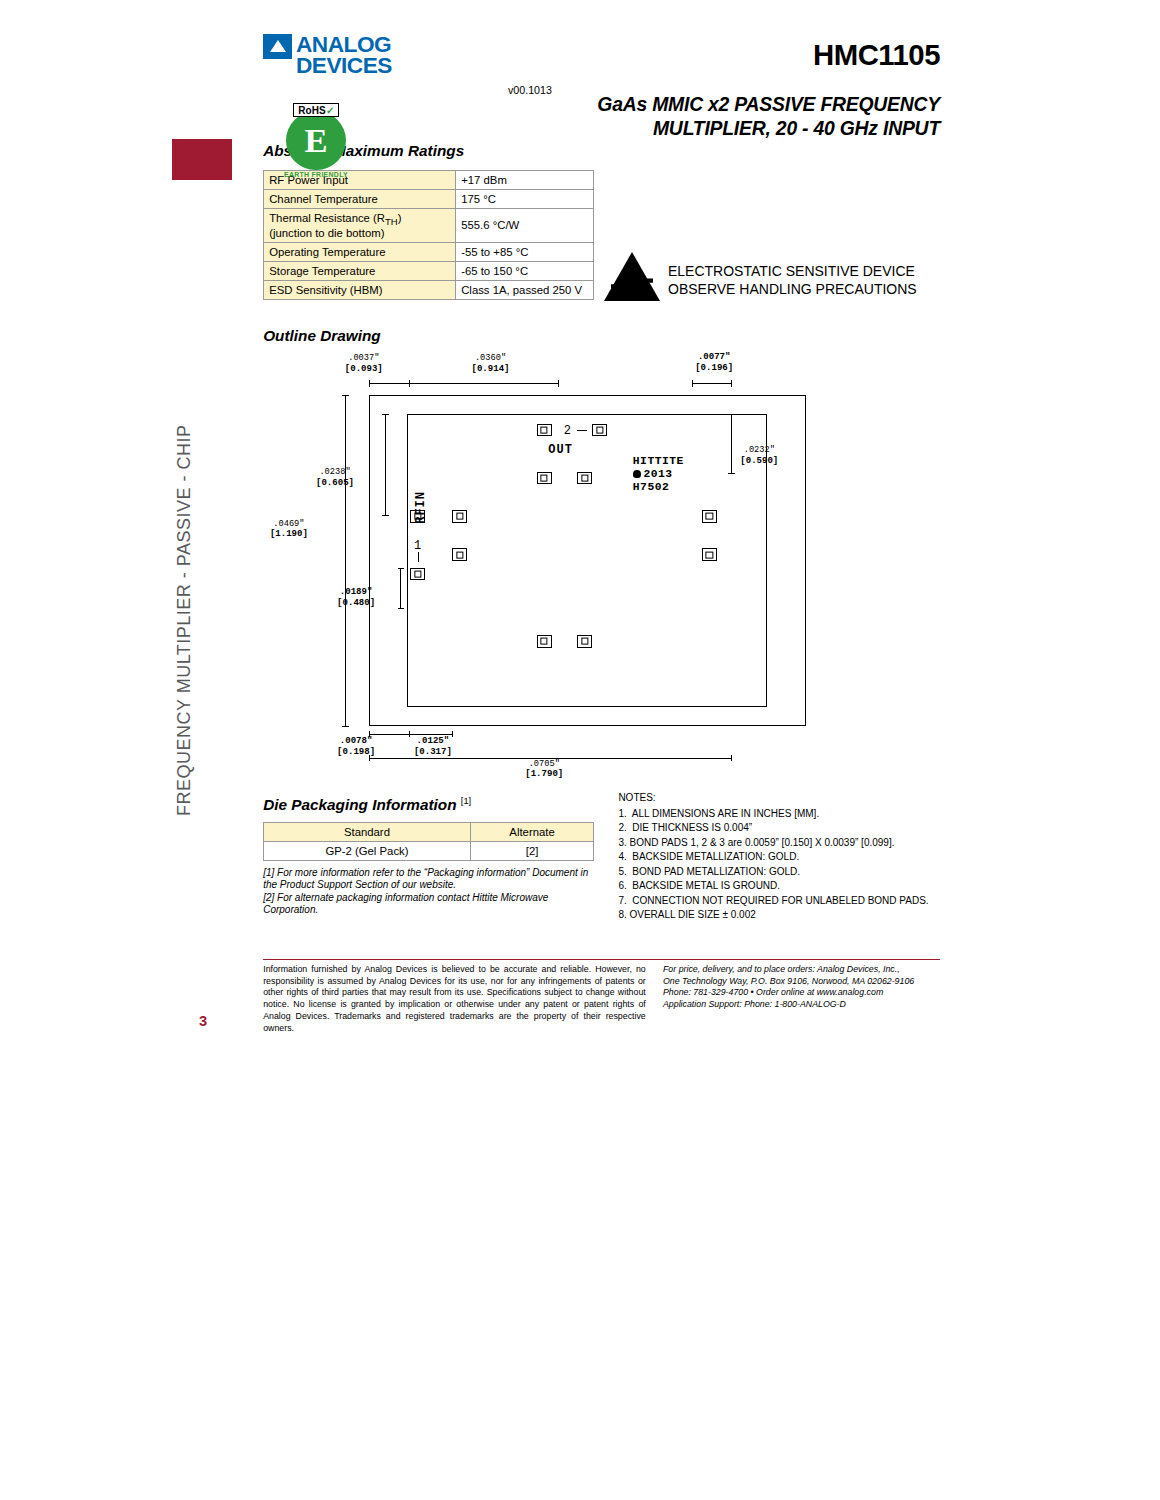FREQUENCY MULTIPLIER - PASSIVE - CHIP
3
ANALOG
DEVICES
HMC1105
v00.1013
GaAs MMIC x2 PASSIVE FREQUENCY
MULTIPLIER, 20 - 40 GHz INPUT
RoHS✓
E
EARTH FRIENDLY
Absolute Maximum Ratings
| RF Power Input | +17 dBm |
| Channel Temperature | 175 °C |
| Thermal Resistance (R TH ) (junction to die bottom) | 555.6 °C/W |
| Operating Temperature | -55 to +85 °C |
| Storage Temperature | -65 to 150 °C |
| ESD Sensitivity (HBM) | Class 1A, passed 250 V |
ELECTROSTATIC SENSITIVE DEVICE
OBSERVE HANDLING PRECAUTIONS
Outline Drawing
.0037"
[0.093]
.0360"
[0.914]
.0077"
[0.196]
2
OUT
HITTITE
2013
H7502
RFIN
1
.0238"
[0.605]
.0469"
[1.190]
.0189"
[0.480]
.0232"
[0.590]
.0078"
[0.198]
.0125"
[0.317]
.0705"
[1.790]
Die Packaging Information [1]
| Standard | Alternate |
| --- | --- |
| GP-2 (Gel Pack) | [2] |
[1] For more information refer to the “Packaging information” Document in the Product Support Section of our website.
[2] For alternate packaging information contact Hittite Microwave Corporation.
NOTES:
1. ALL DIMENSIONS ARE IN INCHES [MM].
2. DIE THICKNESS IS 0.004”
3. BOND PADS 1, 2 & 3 are 0.0059” [0.150] X 0.0039” [0.099].
4. BACKSIDE METALLIZATION: GOLD.
5. BOND PAD METALLIZATION: GOLD.
6. BACKSIDE METAL IS GROUND.
7. CONNECTION NOT REQUIRED FOR UNLABELED BOND PADS.
8. OVERALL DIE SIZE ± 0.002
Information furnished by Analog Devices is believed to be accurate and reliable. However, no responsibility is assumed by Analog Devices for its use, nor for any infringements of patents or other rights of third parties that may result from its use. Specifications subject to change without notice. No license is granted by implication or otherwise under any patent or patent rights of Analog Devices. Trademarks and registered trademarks are the property of their respective owners.
For price, delivery, and to place orders: Analog Devices, Inc.,
One Technology Way, P.O. Box 9106, Norwood, MA 02062-9106
Phone: 781-329-4700 • Order online at www.analog.com
Application Support: Phone: 1-800-ANALOG-D